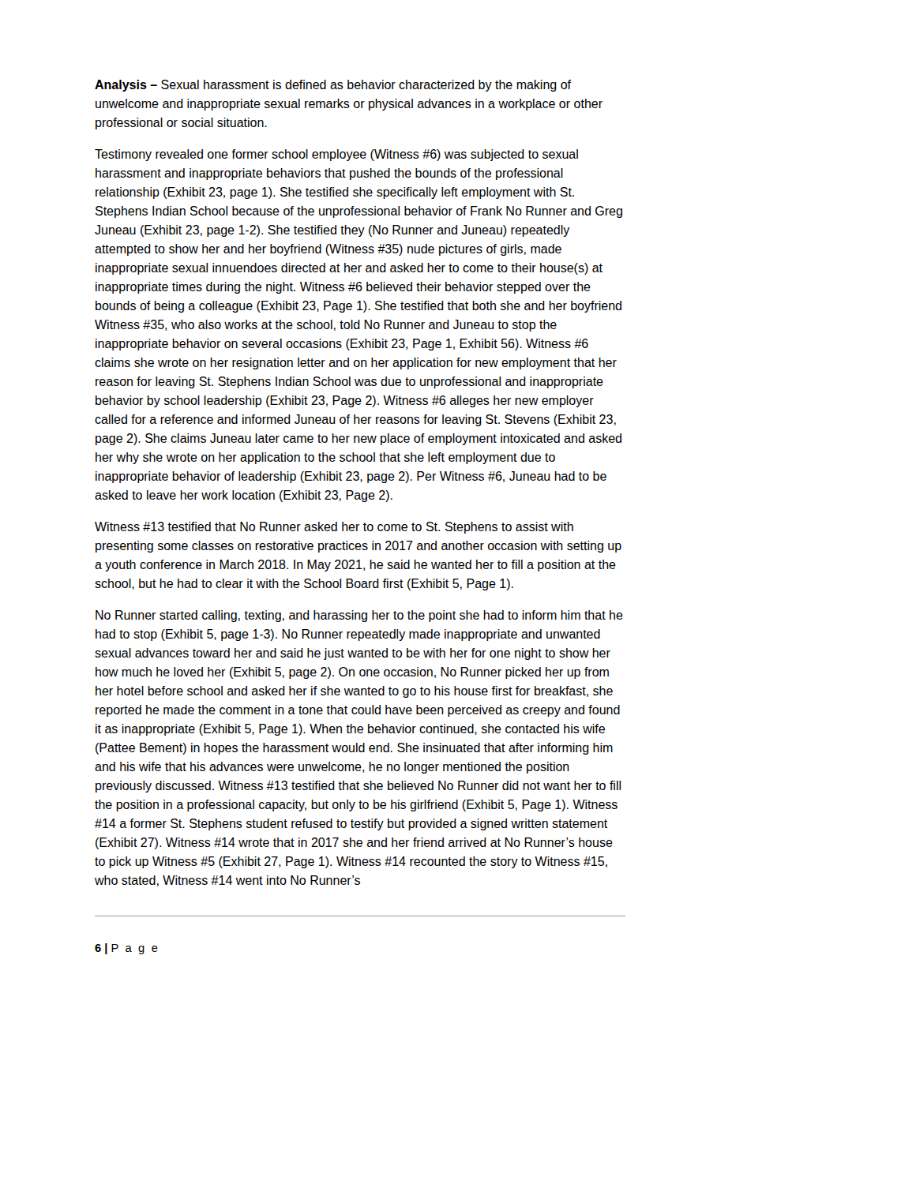Analysis – Sexual harassment is defined as behavior characterized by the making of unwelcome and inappropriate sexual remarks or physical advances in a workplace or other professional or social situation.
Testimony revealed one former school employee (Witness #6) was subjected to sexual harassment and inappropriate behaviors that pushed the bounds of the professional relationship (Exhibit 23, page 1). She testified she specifically left employment with St. Stephens Indian School because of the unprofessional behavior of Frank No Runner and Greg Juneau (Exhibit 23, page 1-2). She testified they (No Runner and Juneau) repeatedly attempted to show her and her boyfriend (Witness #35) nude pictures of girls, made inappropriate sexual innuendoes directed at her and asked her to come to their house(s) at inappropriate times during the night. Witness #6 believed their behavior stepped over the bounds of being a colleague (Exhibit 23, Page 1). She testified that both she and her boyfriend Witness #35, who also works at the school, told No Runner and Juneau to stop the inappropriate behavior on several occasions (Exhibit 23, Page 1, Exhibit 56). Witness #6 claims she wrote on her resignation letter and on her application for new employment that her reason for leaving St. Stephens Indian School was due to unprofessional and inappropriate behavior by school leadership (Exhibit 23, Page 2). Witness #6 alleges her new employer called for a reference and informed Juneau of her reasons for leaving St. Stevens (Exhibit 23, page 2). She claims Juneau later came to her new place of employment intoxicated and asked her why she wrote on her application to the school that she left employment due to inappropriate behavior of leadership (Exhibit 23, page 2). Per Witness #6, Juneau had to be asked to leave her work location (Exhibit 23, Page 2).
Witness #13 testified that No Runner asked her to come to St. Stephens to assist with presenting some classes on restorative practices in 2017 and another occasion with setting up a youth conference in March 2018. In May 2021, he said he wanted her to fill a position at the school, but he had to clear it with the School Board first (Exhibit 5, Page 1).
No Runner started calling, texting, and harassing her to the point she had to inform him that he had to stop (Exhibit 5, page 1-3). No Runner repeatedly made inappropriate and unwanted sexual advances toward her and said he just wanted to be with her for one night to show her how much he loved her (Exhibit 5, page 2). On one occasion, No Runner picked her up from her hotel before school and asked her if she wanted to go to his house first for breakfast, she reported he made the comment in a tone that could have been perceived as creepy and found it as inappropriate (Exhibit 5, Page 1). When the behavior continued, she contacted his wife (Pattee Bement) in hopes the harassment would end. She insinuated that after informing him and his wife that his advances were unwelcome, he no longer mentioned the position previously discussed. Witness #13 testified that she believed No Runner did not want her to fill the position in a professional capacity, but only to be his girlfriend (Exhibit 5, Page 1). Witness #14 a former St. Stephens student refused to testify but provided a signed written statement (Exhibit 27). Witness #14 wrote that in 2017 she and her friend arrived at No Runner’s house to pick up Witness #5 (Exhibit 27, Page 1). Witness #14 recounted the story to Witness #15, who stated, Witness #14 went into No Runner’s
6 | P a g e